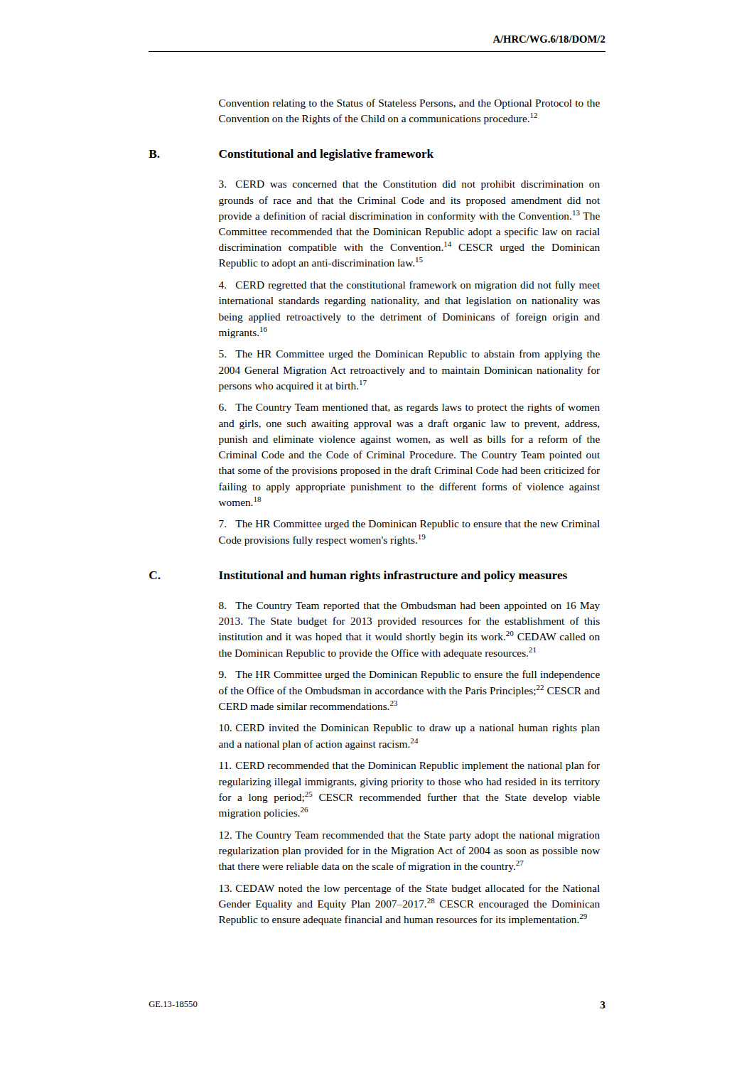A/HRC/WG.6/18/DOM/2
Convention relating to the Status of Stateless Persons, and the Optional Protocol to the Convention on the Rights of the Child on a communications procedure.12
B. Constitutional and legislative framework
3. CERD was concerned that the Constitution did not prohibit discrimination on grounds of race and that the Criminal Code and its proposed amendment did not provide a definition of racial discrimination in conformity with the Convention.13 The Committee recommended that the Dominican Republic adopt a specific law on racial discrimination compatible with the Convention.14 CESCR urged the Dominican Republic to adopt an anti-discrimination law.15
4. CERD regretted that the constitutional framework on migration did not fully meet international standards regarding nationality, and that legislation on nationality was being applied retroactively to the detriment of Dominicans of foreign origin and migrants.16
5. The HR Committee urged the Dominican Republic to abstain from applying the 2004 General Migration Act retroactively and to maintain Dominican nationality for persons who acquired it at birth.17
6. The Country Team mentioned that, as regards laws to protect the rights of women and girls, one such awaiting approval was a draft organic law to prevent, address, punish and eliminate violence against women, as well as bills for a reform of the Criminal Code and the Code of Criminal Procedure. The Country Team pointed out that some of the provisions proposed in the draft Criminal Code had been criticized for failing to apply appropriate punishment to the different forms of violence against women.18
7. The HR Committee urged the Dominican Republic to ensure that the new Criminal Code provisions fully respect women's rights.19
C. Institutional and human rights infrastructure and policy measures
8. The Country Team reported that the Ombudsman had been appointed on 16 May 2013. The State budget for 2013 provided resources for the establishment of this institution and it was hoped that it would shortly begin its work.20 CEDAW called on the Dominican Republic to provide the Office with adequate resources.21
9. The HR Committee urged the Dominican Republic to ensure the full independence of the Office of the Ombudsman in accordance with the Paris Principles;22 CESCR and CERD made similar recommendations.23
10. CERD invited the Dominican Republic to draw up a national human rights plan and a national plan of action against racism.24
11. CERD recommended that the Dominican Republic implement the national plan for regularizing illegal immigrants, giving priority to those who had resided in its territory for a long period;25 CESCR recommended further that the State develop viable migration policies.26
12. The Country Team recommended that the State party adopt the national migration regularization plan provided for in the Migration Act of 2004 as soon as possible now that there were reliable data on the scale of migration in the country.27
13. CEDAW noted the low percentage of the State budget allocated for the National Gender Equality and Equity Plan 2007–2017.28 CESCR encouraged the Dominican Republic to ensure adequate financial and human resources for its implementation.29
GE.13-18550
3